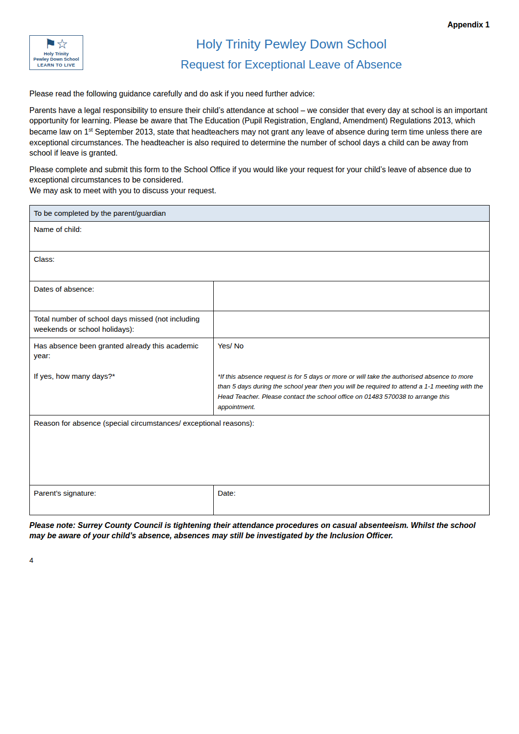Appendix 1
⚑☆
Holy Trinity
Pewley Down School
LEARN TO LIVE
Holy Trinity Pewley Down School
Request for Exceptional Leave of Absence
Please read the following guidance carefully and do ask if you need further advice:
Parents have a legal responsibility to ensure their child’s attendance at school – we consider that every day at school is an important opportunity for learning. Please be aware that The Education (Pupil Registration, England, Amendment) Regulations 2013, which became law on 1st September 2013, state that headteachers may not grant any leave of absence during term time unless there are exceptional circumstances. The headteacher is also required to determine the number of school days a child can be away from school if leave is granted.
Please complete and submit this form to the School Office if you would like your request for your child’s leave of absence due to exceptional circumstances to be considered.
We may ask to meet with you to discuss your request.
| To be completed by the parent/guardian |
| --- |
| Name of child: |
| Class: |
| Dates of absence: | |
| Total number of school days missed (not including weekends or school holidays): | |
| Has absence been granted already this academic year: If yes, how many days?* | Yes/ No *If this absence request is for 5 days or more or will take the authorised absence to more than 5 days during the school year then you will be required to attend a 1-1 meeting with the Head Teacher. Please contact the school office on 01483 570038 to arrange this appointment. |
| Reason for absence (special circumstances/ exceptional reasons): |
| Parent’s signature: | Date: |
Please note: Surrey County Council is tightening their attendance procedures on casual absenteeism. Whilst the school may be aware of your child’s absence, absences may still be investigated by the Inclusion Officer.
4